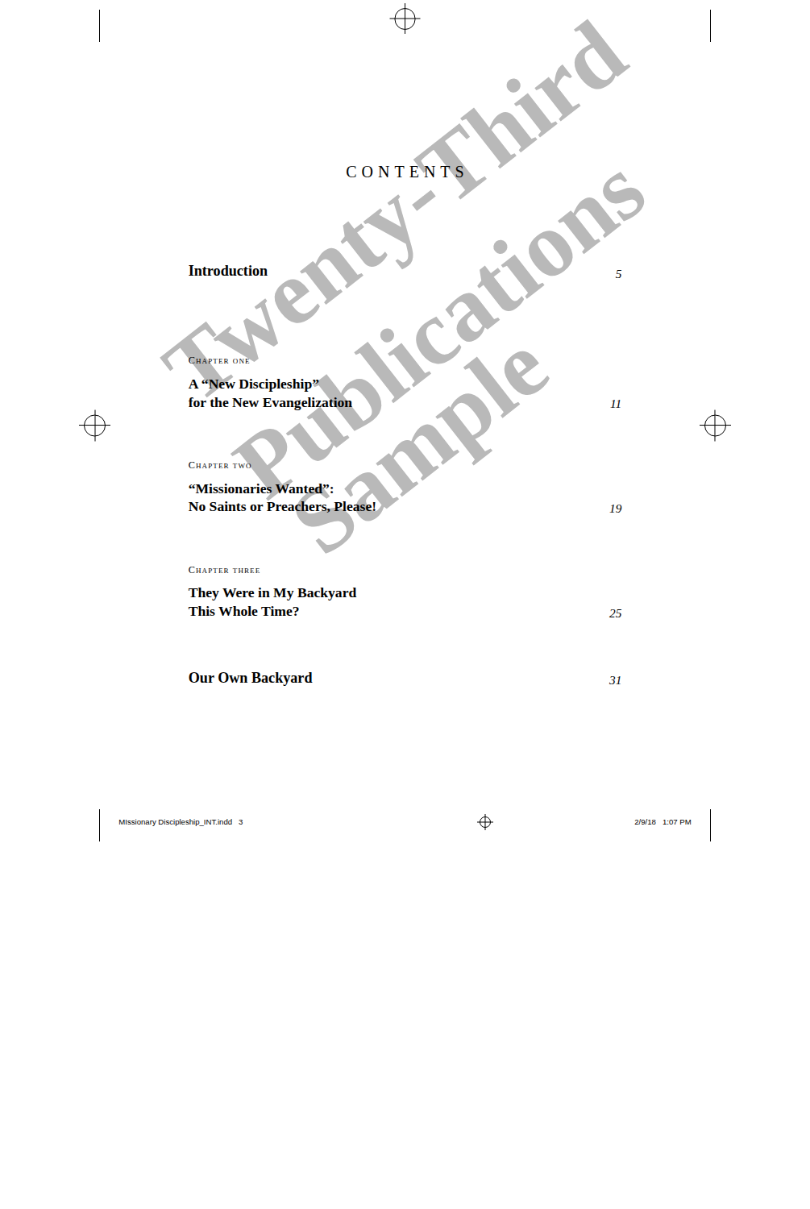Twenty-Third
Publications
Sample
CONTENTS
Introduction
5
chapter one
A “New Discipleship”
for the New Evangelization
11
chapter two
“Missionaries Wanted”:
No Saints or Preachers, Please!
19
chapter three
They Were in My Backyard
This Whole Time?
25
Our Own Backyard
31
MIssionary Discipleship_INT.indd 3
2/9/18 1:07 PM